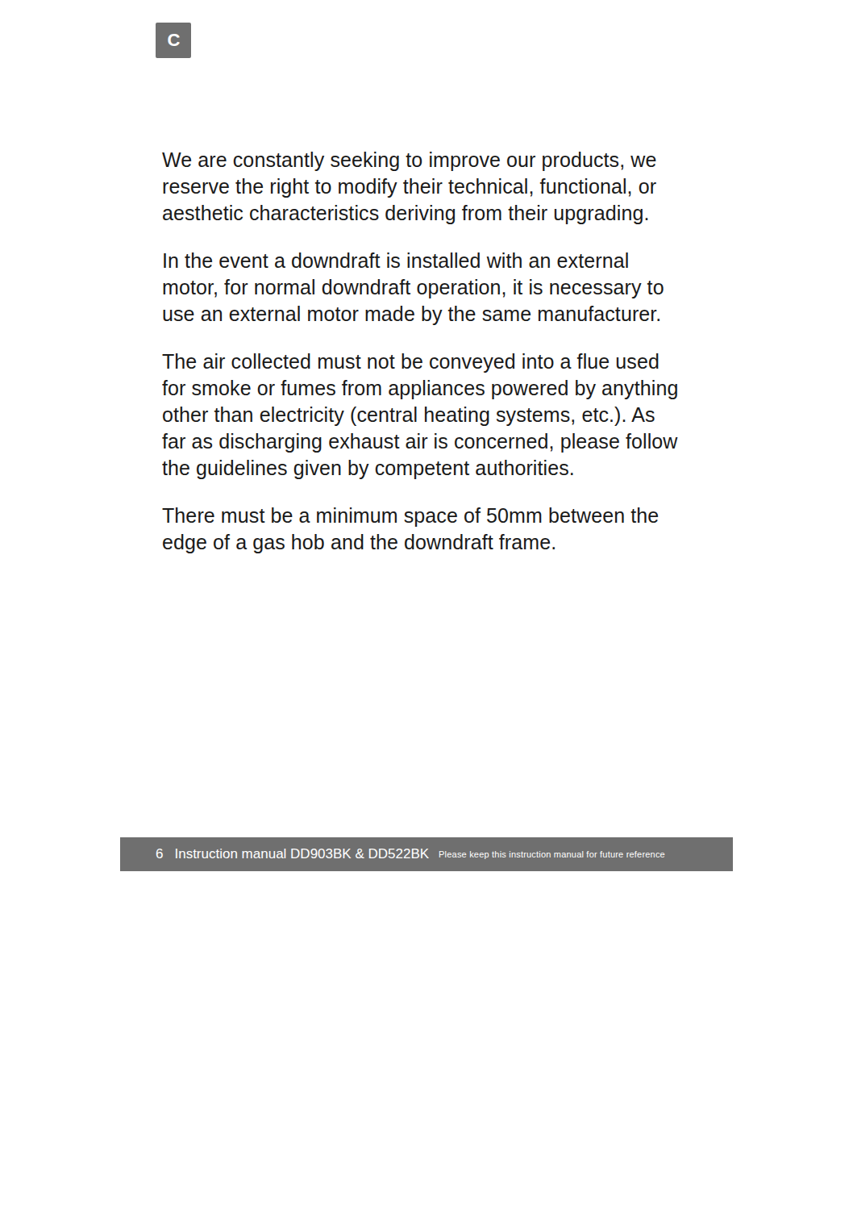C
We are constantly seeking to improve our products, we reserve the right to modify their technical, functional, or aesthetic characteristics deriving from their upgrading.
In the event a downdraft is installed with an external motor, for normal downdraft operation, it is necessary to use an external motor made by the same manufacturer.
The air collected must not be conveyed into a flue used for smoke or fumes from appliances powered by anything other than electricity (central heating systems, etc.). As far as discharging exhaust air is concerned, please follow the guidelines given by competent authorities.
There must be a minimum space of 50mm between the edge of a gas hob and the downdraft frame.
6 Instruction manual DD903BK & DD522BK Please keep this instruction manual for future reference